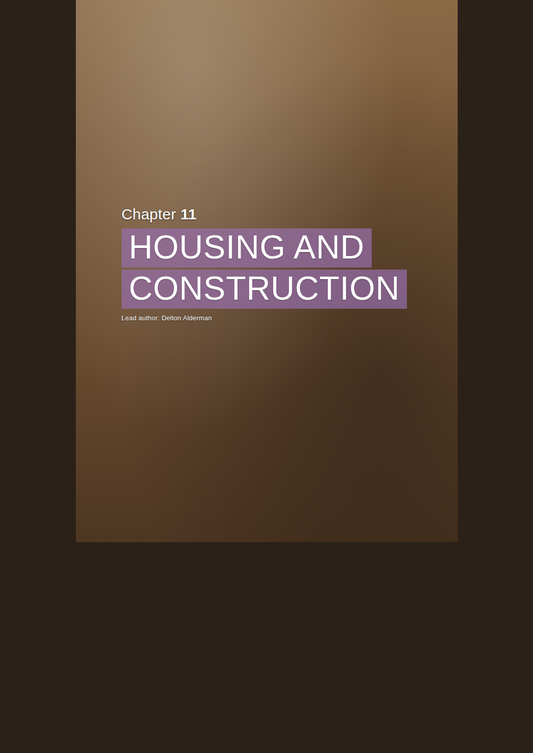Chapter 11
Housing and Construction
Lead author: Delton Alderman